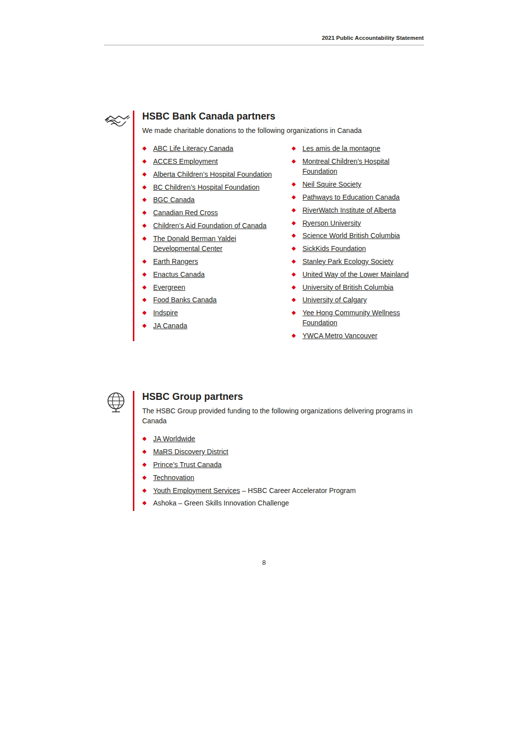2021 Public Accountability Statement
HSBC Bank Canada partners
We made charitable donations to the following organizations in Canada
ABC Life Literacy Canada
ACCES Employment
Alberta Children’s Hospital Foundation
BC Children’s Hospital Foundation
BGC Canada
Canadian Red Cross
Children’s Aid Foundation of Canada
The Donald Berman Yaldei Developmental Center
Earth Rangers
Enactus Canada
Evergreen
Food Banks Canada
Indspire
JA Canada
Les amis de la montagne
Montreal Children’s Hospital Foundation
Neil Squire Society
Pathways to Education Canada
RiverWatch Institute of Alberta
Ryerson University
Science World British Columbia
SickKids Foundation
Stanley Park Ecology Society
United Way of the Lower Mainland
University of British Columbia
University of Calgary
Yee Hong Community Wellness Foundation
YWCA Metro Vancouver
HSBC Group partners
The HSBC Group provided funding to the following organizations delivering programs in Canada
JA Worldwide
MaRS Discovery District
Prince’s Trust Canada
Technovation
Youth Employment Services – HSBC Career Accelerator Program
Ashoka – Green Skills Innovation Challenge
8